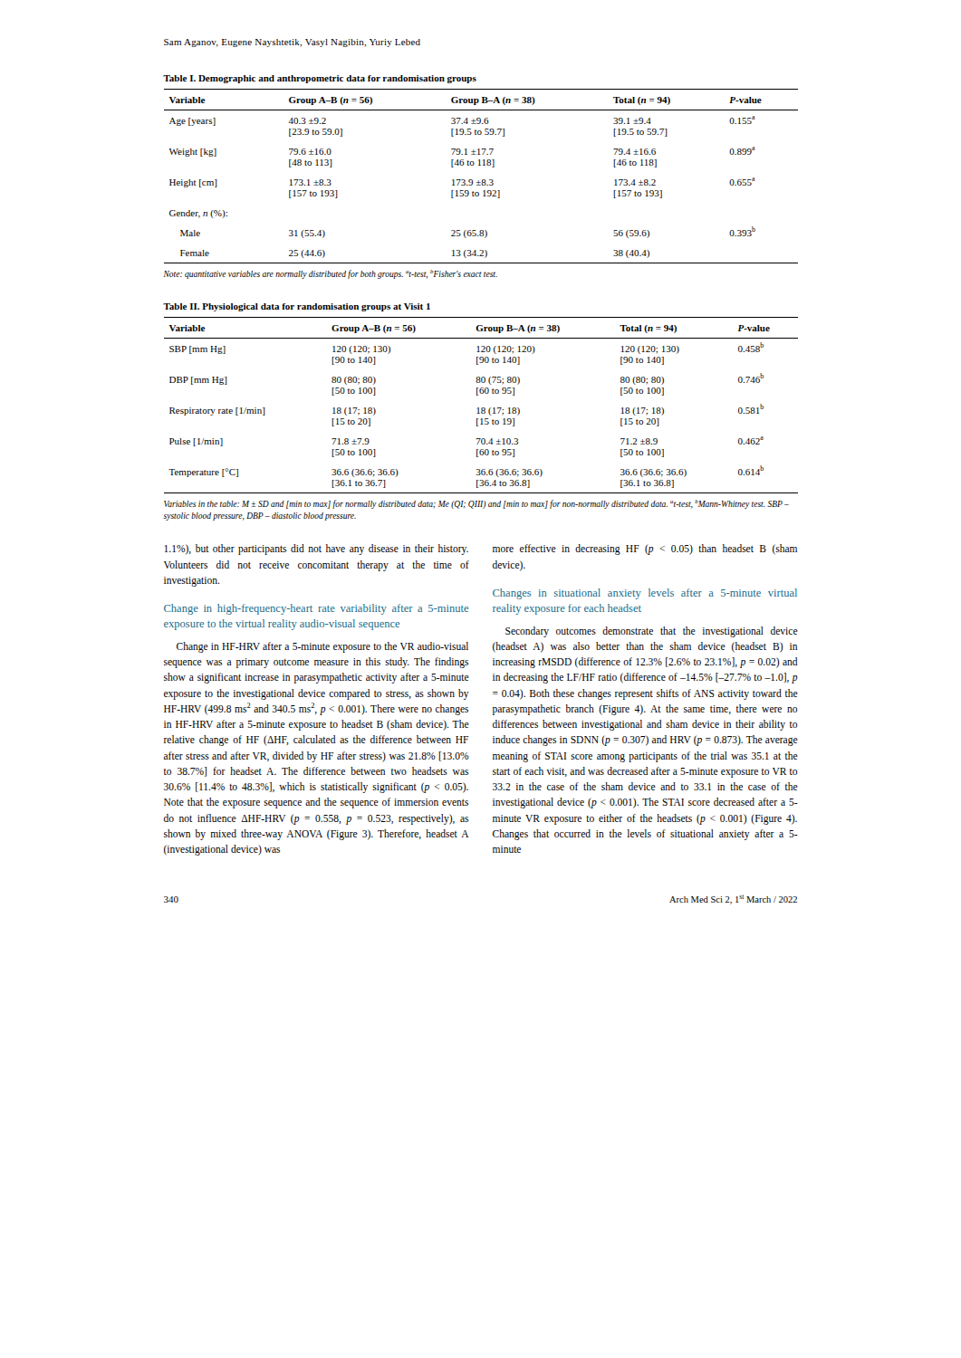Sam Aganov, Eugene Nayshtetik, Vasyl Nagibin, Yuriy Lebed
Table I. Demographic and anthropometric data for randomisation groups
| Variable | Group A–B ( n = 56) | Group B–A ( n = 38) | Total ( n = 94) | P -value |
| --- | --- | --- | --- | --- |
| Age [years] | 40.3 ±9.2 [23.9 to 59.0] | 37.4 ±9.6 [19.5 to 59.7] | 39.1 ±9.4 [19.5 to 59.7] | 0.155 a |
| Weight [kg] | 79.6 ±16.0 [48 to 113] | 79.1 ±17.7 [46 to 118] | 79.4 ±16.6 [46 to 118] | 0.899 a |
| Height [cm] | 173.1 ±8.3 [157 to 193] | 173.9 ±8.3 [159 to 192] | 173.4 ±8.2 [157 to 193] | 0.655 a |
| Gender, n (%): | | | | |
| Male | 31 (55.4) | 25 (65.8) | 56 (59.6) | 0.393 b |
| Female | 25 (44.6) | 13 (34.2) | 38 (40.4) | |
Note: quantitative variables are normally distributed for both groups. at-test, bFisher's exact test.
Table II. Physiological data for randomisation groups at Visit 1
| Variable | Group A–B ( n = 56) | Group B–A ( n = 38) | Total ( n = 94) | P -value |
| --- | --- | --- | --- | --- |
| SBP [mm Hg] | 120 (120; 130) [90 to 140] | 120 (120; 120) [90 to 140] | 120 (120; 130) [90 to 140] | 0.458 b |
| DBP [mm Hg] | 80 (80; 80) [50 to 100] | 80 (75; 80) [60 to 95] | 80 (80; 80) [50 to 100] | 0.746 b |
| Respiratory rate [1/min] | 18 (17; 18) [15 to 20] | 18 (17; 18) [15 to 19] | 18 (17; 18) [15 to 20] | 0.581 b |
| Pulse [1/min] | 71.8 ±7.9 [50 to 100] | 70.4 ±10.3 [60 to 95] | 71.2 ±8.9 [50 to 100] | 0.462 a |
| Temperature [°C] | 36.6 (36.6; 36.6) [36.1 to 36.7] | 36.6 (36.6; 36.6) [36.4 to 36.8] | 36.6 (36.6; 36.6) [36.1 to 36.8] | 0.614 b |
Variables in the table: M ± SD and [min to max] for normally distributed data; Me (QI; QIII) and [min to max] for non-normally distributed data. at-test, bMann-Whitney test. SBP – systolic blood pressure, DBP – diastolic blood pressure.
1.1%), but other participants did not have any disease in their history. Volunteers did not receive concomitant therapy at the time of investigation.
Change in high-frequency-heart rate variability after a 5-minute exposure to the virtual reality audio-visual sequence
Change in HF-HRV after a 5-minute exposure to the VR audio-visual sequence was a primary outcome measure in this study. The findings show a significant increase in parasympathetic activity after a 5-minute exposure to the investigational device compared to stress, as shown by HF-HRV (499.8 ms2 and 340.5 ms2, p < 0.001). There were no changes in HF-HRV after a 5-minute exposure to headset B (sham device). The relative change of HF (ΔHF, calculated as the difference between HF after stress and after VR, divided by HF after stress) was 21.8% [13.0% to 38.7%] for headset A. The difference between two headsets was 30.6% [11.4% to 48.3%], which is statistically significant (p < 0.05). Note that the exposure sequence and the sequence of immersion events do not influence ΔHF-HRV (p = 0.558, p = 0.523, respectively), as shown by mixed three-way ANOVA (Figure 3). Therefore, headset A (investigational device) was
more effective in decreasing HF (p < 0.05) than headset B (sham device).
Changes in situational anxiety levels after a 5-minute virtual reality exposure for each headset
Secondary outcomes demonstrate that the investigational device (headset A) was also better than the sham device (headset B) in increasing rMSDD (difference of 12.3% [2.6% to 23.1%], p = 0.02) and in decreasing the LF/HF ratio (difference of –14.5% [–27.7% to –1.0], p = 0.04). Both these changes represent shifts of ANS activity toward the parasympathetic branch (Figure 4). At the same time, there were no differences between investigational and sham device in their ability to induce changes in SDNN (p = 0.307) and HRV (p = 0.873). The average meaning of STAI score among participants of the trial was 35.1 at the start of each visit, and was decreased after a 5-minute exposure to VR to 33.2 in the case of the sham device and to 33.1 in the case of the investigational device (p < 0.001). The STAI score decreased after a 5-minute VR exposure to either of the headsets (p < 0.001) (Figure 4). Changes that occurred in the levels of situational anxiety after a 5-minute
340
Arch Med Sci 2, 1st March / 2022